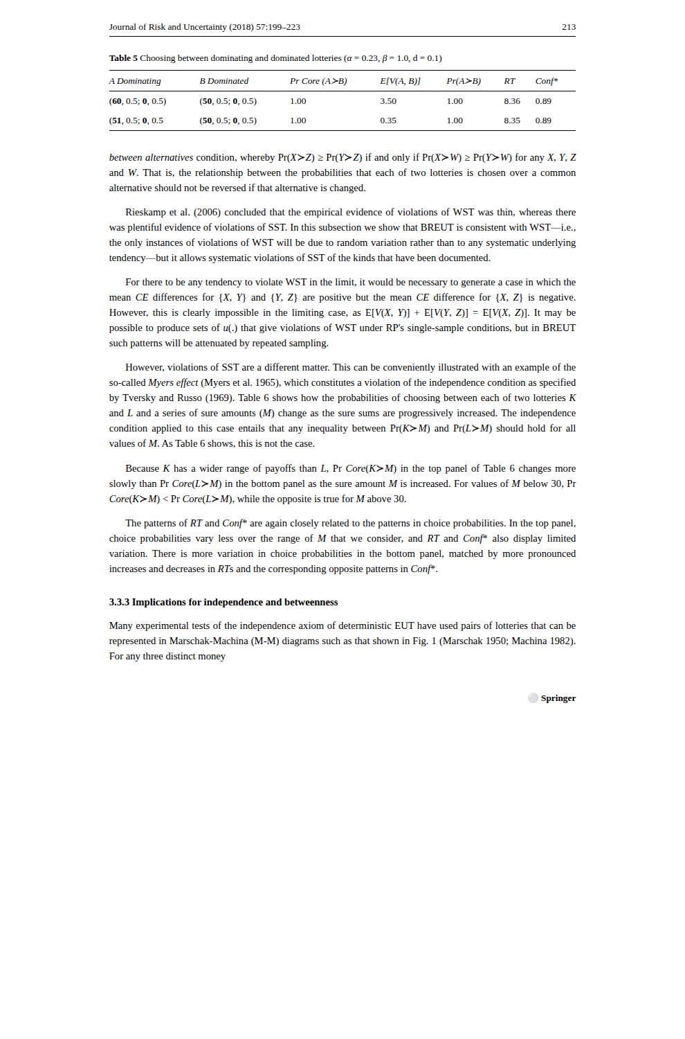Journal of Risk and Uncertainty (2018) 57:199–223 213
Table 5 Choosing between dominating and dominated lotteries ( α = 0.23, β = 1.0, d = 0.1)
| A Dominating | B Dominated | Pr Core (A≻B) | E[ V (A, B)] | Pr(A≻B) | RT | Conf* |
| --- | --- | --- | --- | --- | --- | --- |
| ( 60 , 0.5; 0 , 0.5) | ( 50 , 0.5; 0 , 0.5) | 1.00 | 3.50 | 1.00 | 8.36 | 0.89 |
| ( 51 , 0.5; 0 , 0.5 | ( 50 , 0.5; 0 , 0.5) | 1.00 | 0.35 | 1.00 | 8.35 | 0.89 |
between alternatives condition, whereby Pr(X≻Z) ≥ Pr(Y≻Z) if and only if Pr(X≻W) ≥ Pr(Y≻W) for any X, Y, Z and W. That is, the relationship between the probabilities that each of two lotteries is chosen over a common alternative should not be reversed if that alternative is changed.
Rieskamp et al. (2006) concluded that the empirical evidence of violations of WST was thin, whereas there was plentiful evidence of violations of SST. In this subsection we show that BREUT is consistent with WST—i.e., the only instances of violations of WST will be due to random variation rather than to any systematic underlying tendency—but it allows systematic violations of SST of the kinds that have been documented.
For there to be any tendency to violate WST in the limit, it would be necessary to generate a case in which the mean CE differences for {X, Y} and {Y, Z} are positive but the mean CE difference for {X, Z} is negative. However, this is clearly impossible in the limiting case, as E[V(X, Y)] + E[V(Y, Z)] = E[V(X, Z)]. It may be possible to produce sets of u(.) that give violations of WST under RP's single-sample conditions, but in BREUT such patterns will be attenuated by repeated sampling.
However, violations of SST are a different matter. This can be conveniently illustrated with an example of the so-called Myers effect (Myers et al. 1965), which constitutes a violation of the independence condition as specified by Tversky and Russo (1969). Table 6 shows how the probabilities of choosing between each of two lotteries K and L and a series of sure amounts (M) change as the sure sums are progressively increased. The independence condition applied to this case entails that any inequality between Pr(K≻M) and Pr(L≻M) should hold for all values of M. As Table 6 shows, this is not the case.
Because K has a wider range of payoffs than L, Pr Core(K≻M) in the top panel of Table 6 changes more slowly than Pr Core(L≻M) in the bottom panel as the sure amount M is increased. For values of M below 30, Pr Core(K≻M) < Pr Core(L≻M), while the opposite is true for M above 30.
The patterns of RT and Conf* are again closely related to the patterns in choice probabilities. In the top panel, choice probabilities vary less over the range of M that we consider, and RT and Conf* also display limited variation. There is more variation in choice probabilities in the bottom panel, matched by more pronounced increases and decreases in RTs and the corresponding opposite patterns in Conf*.
3.3.3 Implications for independence and betweenness
Many experimental tests of the independence axiom of deterministic EUT have used pairs of lotteries that can be represented in Marschak-Machina (M-M) diagrams such as that shown in Fig. 1 (Marschak 1950; Machina 1982). For any three distinct money
⚪ Springer